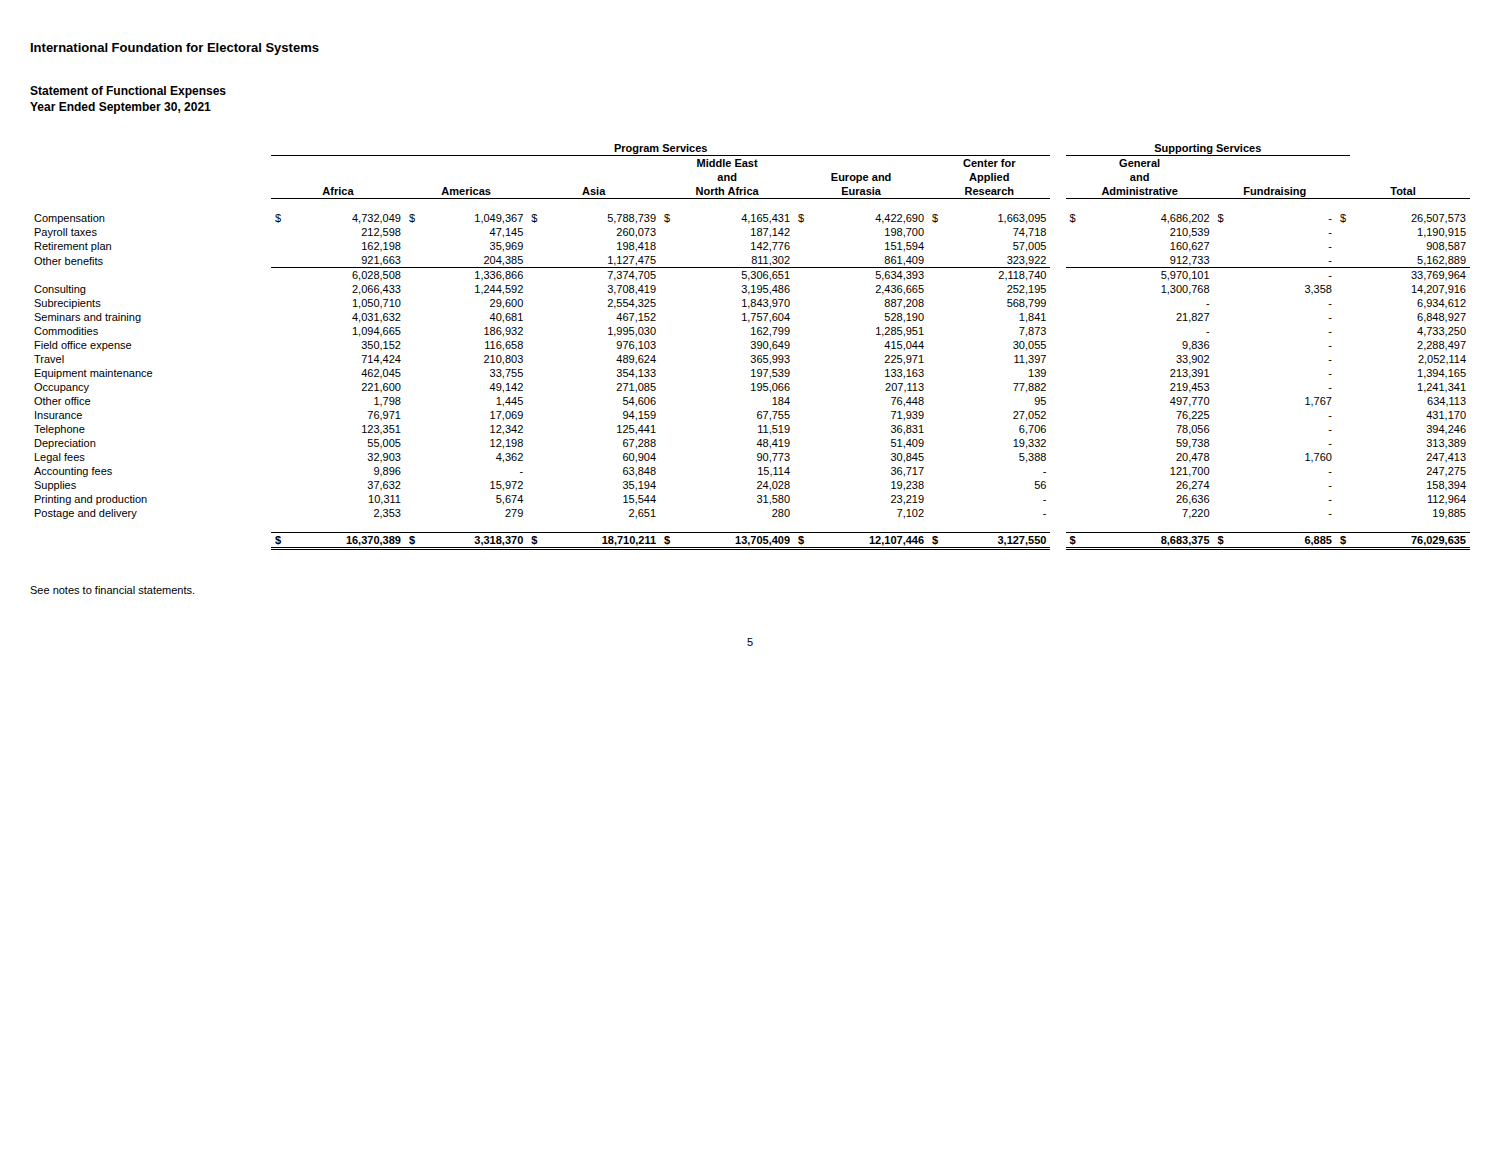International Foundation for Electoral Systems
Statement of Functional Expenses
Year Ended September 30, 2021
| | Program Services | | Supporting Services | |
| --- | --- | --- | --- | --- |
| | | | | Middle East | | Center for | | General | | |
| | | | | and | Europe and | Applied | | and | | |
| | Africa | Americas | Asia | North Africa | Eurasia | Research | | Administrative | Fundraising | Total |
| Compensation | $ | 4,732,049 | $ | 1,049,367 | $ | 5,788,739 | $ | 4,165,431 | $ | 4,422,690 | $ | 1,663,095 | | $ | 4,686,202 | $ | - | $ | 26,507,573 |
| Payroll taxes | | 212,598 | | 47,145 | | 260,073 | | 187,142 | | 198,700 | | 74,718 | | | 210,539 | | - | | 1,190,915 |
| Retirement plan | | 162,198 | | 35,969 | | 198,418 | | 142,776 | | 151,594 | | 57,005 | | | 160,627 | | - | | 908,587 |
| Other benefits | | 921,663 | | 204,385 | | 1,127,475 | | 811,302 | | 861,409 | | 323,922 | | | 912,733 | | - | | 5,162,889 |
| | | 6,028,508 | | 1,336,866 | | 7,374,705 | | 5,306,651 | | 5,634,393 | | 2,118,740 | | | 5,970,101 | | - | | 33,769,964 |
| Consulting | | 2,066,433 | | 1,244,592 | | 3,708,419 | | 3,195,486 | | 2,436,665 | | 252,195 | | | 1,300,768 | | 3,358 | | 14,207,916 |
| Subrecipients | | 1,050,710 | | 29,600 | | 2,554,325 | | 1,843,970 | | 887,208 | | 568,799 | | | - | | - | | 6,934,612 |
| Seminars and training | | 4,031,632 | | 40,681 | | 467,152 | | 1,757,604 | | 528,190 | | 1,841 | | | 21,827 | | - | | 6,848,927 |
| Commodities | | 1,094,665 | | 186,932 | | 1,995,030 | | 162,799 | | 1,285,951 | | 7,873 | | | - | | - | | 4,733,250 |
| Field office expense | | 350,152 | | 116,658 | | 976,103 | | 390,649 | | 415,044 | | 30,055 | | | 9,836 | | - | | 2,288,497 |
| Travel | | 714,424 | | 210,803 | | 489,624 | | 365,993 | | 225,971 | | 11,397 | | | 33,902 | | - | | 2,052,114 |
| Equipment maintenance | | 462,045 | | 33,755 | | 354,133 | | 197,539 | | 133,163 | | 139 | | | 213,391 | | - | | 1,394,165 |
| Occupancy | | 221,600 | | 49,142 | | 271,085 | | 195,066 | | 207,113 | | 77,882 | | | 219,453 | | - | | 1,241,341 |
| Other office | | 1,798 | | 1,445 | | 54,606 | | 184 | | 76,448 | | 95 | | | 497,770 | | 1,767 | | 634,113 |
| Insurance | | 76,971 | | 17,069 | | 94,159 | | 67,755 | | 71,939 | | 27,052 | | | 76,225 | | - | | 431,170 |
| Telephone | | 123,351 | | 12,342 | | 125,441 | | 11,519 | | 36,831 | | 6,706 | | | 78,056 | | - | | 394,246 |
| Depreciation | | 55,005 | | 12,198 | | 67,288 | | 48,419 | | 51,409 | | 19,332 | | | 59,738 | | - | | 313,389 |
| Legal fees | | 32,903 | | 4,362 | | 60,904 | | 90,773 | | 30,845 | | 5,388 | | | 20,478 | | 1,760 | | 247,413 |
| Accounting fees | | 9,896 | | - | | 63,848 | | 15,114 | | 36,717 | | - | | | 121,700 | | - | | 247,275 |
| Supplies | | 37,632 | | 15,972 | | 35,194 | | 24,028 | | 19,238 | | 56 | | | 26,274 | | - | | 158,394 |
| Printing and production | | 10,311 | | 5,674 | | 15,544 | | 31,580 | | 23,219 | | - | | | 26,636 | | - | | 112,964 |
| Postage and delivery | | 2,353 | | 279 | | 2,651 | | 280 | | 7,102 | | - | | | 7,220 | | - | | 19,885 |
| | $ | 16,370,389 | $ | 3,318,370 | $ | 18,710,211 | $ | 13,705,409 | $ | 12,107,446 | $ | 3,127,550 | | $ | 8,683,375 | $ | 6,885 | $ | 76,029,635 |
See notes to financial statements.
5